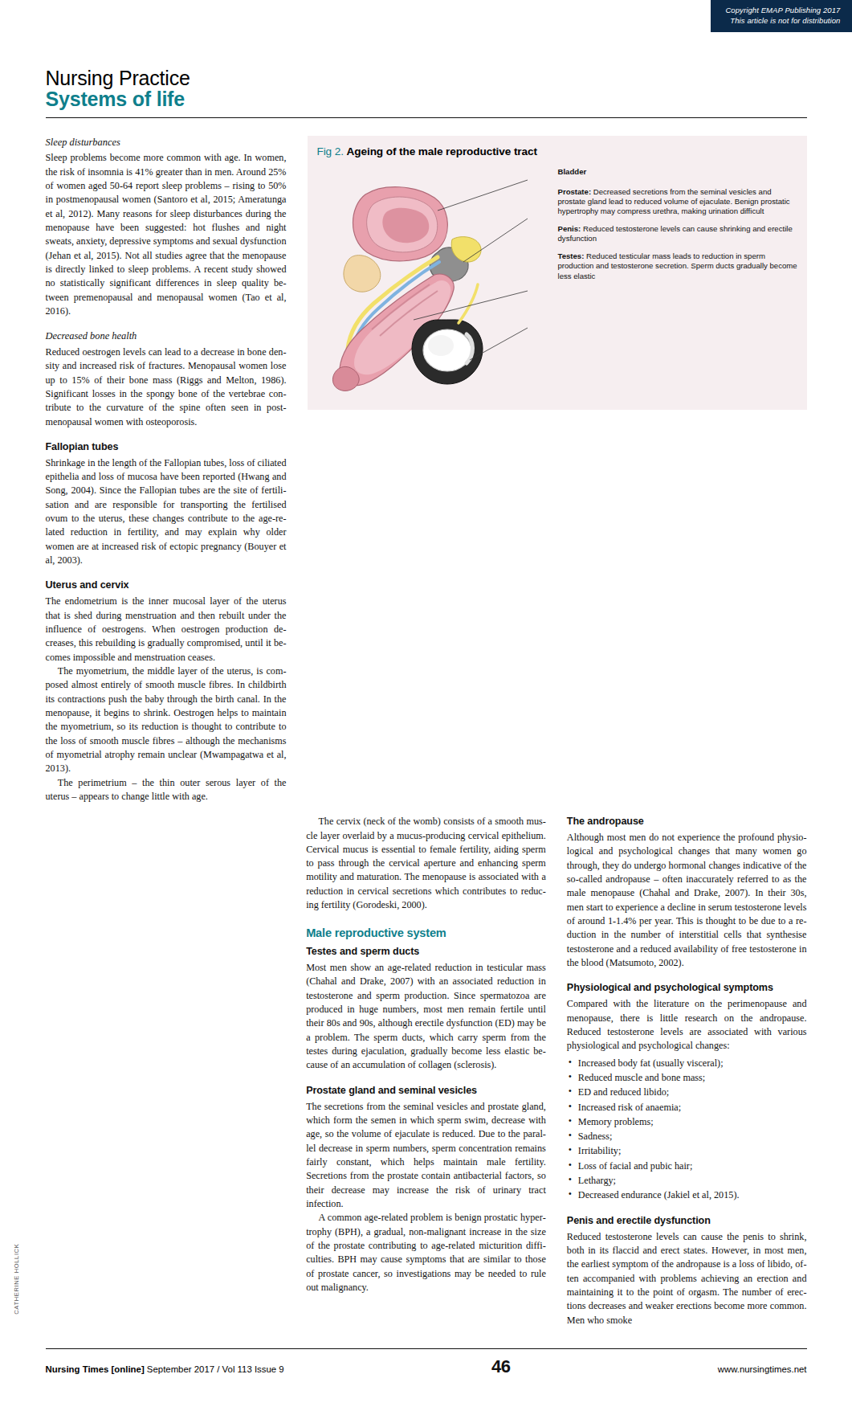Copyright EMAP Publishing 2017
This article is not for distribution
Nursing Practice
Systems of life
Sleep disturbances
Sleep problems become more common with age. In women, the risk of insomnia is 41% greater than in men. Around 25% of women aged 50-64 report sleep problems – rising to 50% in postmenopausal women (Santoro et al, 2015; Ameratunga et al, 2012). Many reasons for sleep disturbances during the menopause have been suggested: hot flushes and night sweats, anxiety, depressive symptoms and sexual dysfunction (Jehan et al, 2015). Not all studies agree that the menopause is directly linked to sleep problems. A recent study showed no statistically significant differences in sleep quality between premenopausal and menopausal women (Tao et al, 2016).
Decreased bone health
Reduced oestrogen levels can lead to a decrease in bone density and increased risk of fractures. Menopausal women lose up to 15% of their bone mass (Riggs and Melton, 1986). Significant losses in the spongy bone of the vertebrae contribute to the curvature of the spine often seen in postmenopausal women with osteoporosis.
Fallopian tubes
Shrinkage in the length of the Fallopian tubes, loss of ciliated epithelia and loss of mucosa have been reported (Hwang and Song, 2004). Since the Fallopian tubes are the site of fertilisation and are responsible for transporting the fertilised ovum to the uterus, these changes contribute to the age-related reduction in fertility, and may explain why older women are at increased risk of ectopic pregnancy (Bouyer et al, 2003).
Uterus and cervix
The endometrium is the inner mucosal layer of the uterus that is shed during menstruation and then rebuilt under the influence of oestrogens. When oestrogen production decreases, this rebuilding is gradually compromised, until it becomes impossible and menstruation ceases.
The myometrium, the middle layer of the uterus, is composed almost entirely of smooth muscle fibres. In childbirth its contractions push the baby through the birth canal. In the menopause, it begins to shrink. Oestrogen helps to maintain the myometrium, so its reduction is thought to contribute to the loss of smooth muscle fibres – although the mechanisms of myometrial atrophy remain unclear (Mwampagatwa et al, 2013).
The perimetrium – the thin outer serous layer of the uterus – appears to change little with age.
Fig 2. Ageing of the male reproductive tract
Bladder
Prostate: Decreased secretions from the seminal vesicles and prostate gland lead to reduced volume of ejaculate. Benign prostatic hypertrophy may compress urethra, making urination difficult
Penis: Reduced testosterone levels can cause shrinking and erectile dysfunction
Testes: Reduced testicular mass leads to reduction in sperm production and testosterone secretion. Sperm ducts gradually become less elastic
The cervix (neck of the womb) consists of a smooth muscle layer overlaid by a mucus-producing cervical epithelium. Cervical mucus is essential to female fertility, aiding sperm to pass through the cervical aperture and enhancing sperm motility and maturation. The menopause is associated with a reduction in cervical secretions which contributes to reducing fertility (Gorodeski, 2000).
Male reproductive system
Testes and sperm ducts
Most men show an age-related reduction in testicular mass (Chahal and Drake, 2007) with an associated reduction in testosterone and sperm production. Since spermatozoa are produced in huge numbers, most men remain fertile until their 80s and 90s, although erectile dysfunction (ED) may be a problem. The sperm ducts, which carry sperm from the testes during ejaculation, gradually become less elastic because of an accumulation of collagen (sclerosis).
Prostate gland and seminal vesicles
The secretions from the seminal vesicles and prostate gland, which form the semen in which sperm swim, decrease with age, so the volume of ejaculate is reduced. Due to the parallel decrease in sperm numbers, sperm concentration remains fairly constant, which helps maintain male fertility. Secretions from the prostate contain antibacterial factors, so their decrease may increase the risk of urinary tract infection.
A common age-related problem is benign prostatic hypertrophy (BPH), a gradual, non-malignant increase in the size of the prostate contributing to age-related micturition difficulties. BPH may cause symptoms that are similar to those of prostate cancer, so investigations may be needed to rule out malignancy.
The andropause
Although most men do not experience the profound physiological and psychological changes that many women go through, they do undergo hormonal changes indicative of the so-called andropause – often inaccurately referred to as the male menopause (Chahal and Drake, 2007). In their 30s, men start to experience a decline in serum testosterone levels of around 1-1.4% per year. This is thought to be due to a reduction in the number of interstitial cells that synthesise testosterone and a reduced availability of free testosterone in the blood (Matsumoto, 2002).
Physiological and psychological symptoms
Compared with the literature on the perimenopause and menopause, there is little research on the andropause. Reduced testosterone levels are associated with various physiological and psychological changes:
Increased body fat (usually visceral);
Reduced muscle and bone mass;
ED and reduced libido;
Increased risk of anaemia;
Memory problems;
Sadness;
Irritability;
Loss of facial and pubic hair;
Lethargy;
Decreased endurance (Jakiel et al, 2015).
Penis and erectile dysfunction
Reduced testosterone levels can cause the penis to shrink, both in its flaccid and erect states. However, in most men, the earliest symptom of the andropause is a loss of libido, often accompanied with problems achieving an erection and maintaining it to the point of orgasm. The number of erections decreases and weaker erections become more common. Men who smoke
CATHERINE HOLLICK
Nursing Times [online] September 2017 / Vol 113 Issue 9
46
www.nursingtimes.net